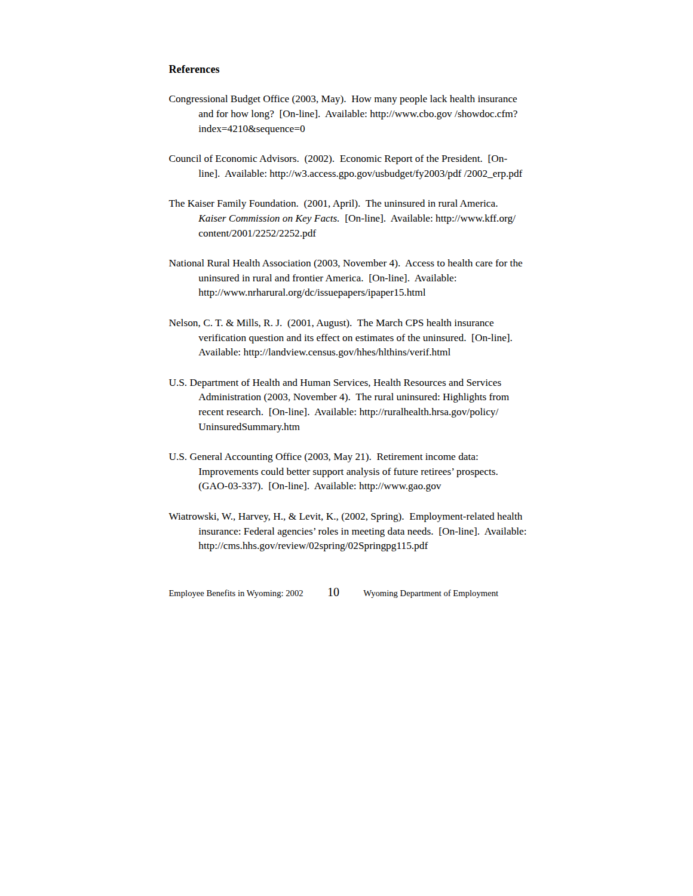References
Congressional Budget Office (2003, May). How many people lack health insurance and for how long? [On-line]. Available: http://www.cbo.gov /showdoc.cfm?index=4210&sequence=0
Council of Economic Advisors. (2002). Economic Report of the President. [On-line]. Available: http://w3.access.gpo.gov/usbudget/fy2003/pdf /2002_erp.pdf
The Kaiser Family Foundation. (2001, April). The uninsured in rural America. Kaiser Commission on Key Facts. [On-line]. Available: http://www.kff.org/ content/2001/2252/2252.pdf
National Rural Health Association (2003, November 4). Access to health care for the uninsured in rural and frontier America. [On-line]. Available: http://www.nrharural.org/dc/issuepapers/ipaper15.html
Nelson, C. T. & Mills, R. J. (2001, August). The March CPS health insurance verification question and its effect on estimates of the uninsured. [On-line]. Available: http://landview.census.gov/hhes/hlthins/verif.html
U.S. Department of Health and Human Services, Health Resources and Services Administration (2003, November 4). The rural uninsured: Highlights from recent research. [On-line]. Available: http://ruralhealth.hrsa.gov/policy/ UninsuredSummary.htm
U.S. General Accounting Office (2003, May 21). Retirement income data: Improvements could better support analysis of future retirees’ prospects. (GAO-03-337). [On-line]. Available: http://www.gao.gov
Wiatrowski, W., Harvey, H., & Levit, K., (2002, Spring). Employment-related health insurance: Federal agencies’ roles in meeting data needs. [On-line]. Available: http://cms.hhs.gov/review/02spring/02Springpg115.pdf
Employee Benefits in Wyoming: 2002 10 Wyoming Department of Employment